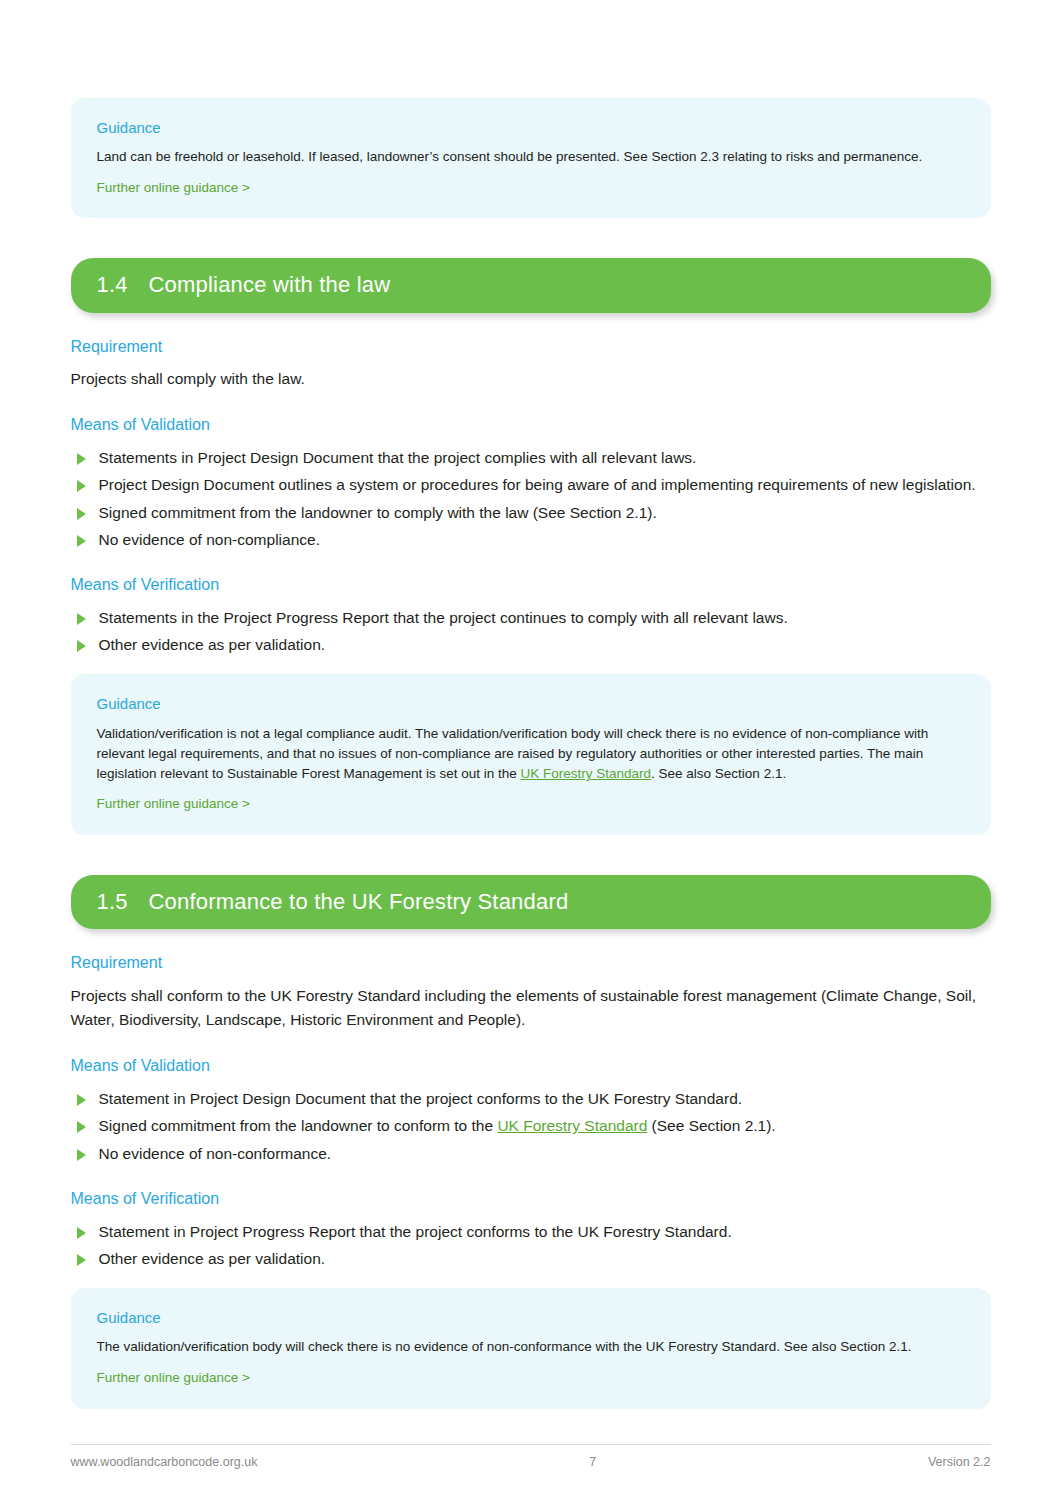Guidance
Land can be freehold or leasehold. If leased, landowner’s consent should be presented. See Section 2.3 relating to risks and permanence.
Further online guidance >
1.4 Compliance with the law
Requirement
Projects shall comply with the law.
Means of Validation
Statements in Project Design Document that the project complies with all relevant laws.
Project Design Document outlines a system or procedures for being aware of and implementing requirements of new legislation.
Signed commitment from the landowner to comply with the law (See Section 2.1).
No evidence of non-compliance.
Means of Verification
Statements in the Project Progress Report that the project continues to comply with all relevant laws.
Other evidence as per validation.
Guidance
Validation/verification is not a legal compliance audit. The validation/verification body will check there is no evidence of non-compliance with relevant legal requirements, and that no issues of non-compliance are raised by regulatory authorities or other interested parties. The main legislation relevant to Sustainable Forest Management is set out in the UK Forestry Standard. See also Section 2.1.
Further online guidance >
1.5 Conformance to the UK Forestry Standard
Requirement
Projects shall conform to the UK Forestry Standard including the elements of sustainable forest management (Climate Change, Soil, Water, Biodiversity, Landscape, Historic Environment and People).
Means of Validation
Statement in Project Design Document that the project conforms to the UK Forestry Standard.
Signed commitment from the landowner to conform to the UK Forestry Standard (See Section 2.1).
No evidence of non-conformance.
Means of Verification
Statement in Project Progress Report that the project conforms to the UK Forestry Standard.
Other evidence as per validation.
Guidance
The validation/verification body will check there is no evidence of non-conformance with the UK Forestry Standard. See also Section 2.1.
Further online guidance >
www.woodlandcarboncode.org.uk
7
Version 2.2